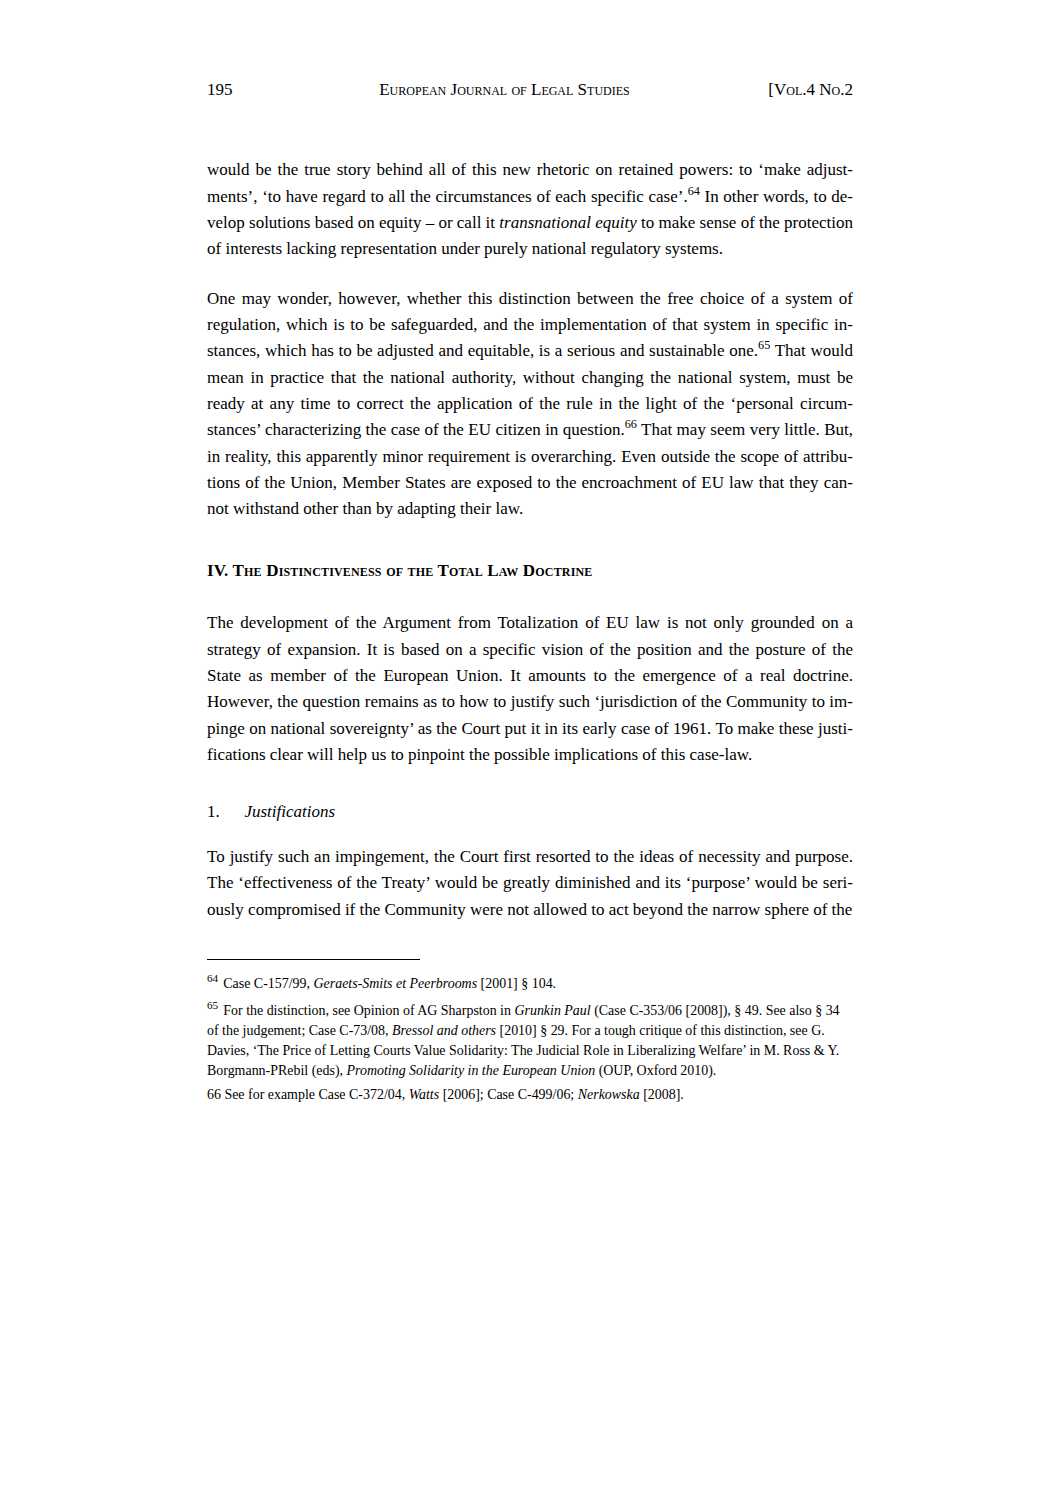195 European Journal of Legal Studies [Vol.4 No.2
would be the true story behind all of this new rhetoric on retained powers: to ‘make adjustments’, ‘to have regard to all the circumstances of each specific case’.64 In other words, to develop solutions based on equity – or call it transnational equity to make sense of the protection of interests lacking representation under purely national regulatory systems.
One may wonder, however, whether this distinction between the free choice of a system of regulation, which is to be safeguarded, and the implementation of that system in specific instances, which has to be adjusted and equitable, is a serious and sustainable one.65 That would mean in practice that the national authority, without changing the national system, must be ready at any time to correct the application of the rule in the light of the ‘personal circumstances’ characterizing the case of the EU citizen in question.66 That may seem very little. But, in reality, this apparently minor requirement is overarching. Even outside the scope of attributions of the Union, Member States are exposed to the encroachment of EU law that they cannot withstand other than by adapting their law.
IV. The Distinctiveness of the Total Law Doctrine
The development of the Argument from Totalization of EU law is not only grounded on a strategy of expansion. It is based on a specific vision of the position and the posture of the State as member of the European Union. It amounts to the emergence of a real doctrine. However, the question remains as to how to justify such ‘jurisdiction of the Community to impinge on national sovereignty’ as the Court put it in its early case of 1961. To make these justifications clear will help us to pinpoint the possible implications of this case-law.
1. Justifications
To justify such an impingement, the Court first resorted to the ideas of necessity and purpose. The ‘effectiveness of the Treaty’ would be greatly diminished and its ‘purpose’ would be seriously compromised if the Community were not allowed to act beyond the narrow sphere of the
64 Case C-157/99, Geraets-Smits et Peerbrooms [2001] § 104.
65 For the distinction, see Opinion of AG Sharpston in Grunkin Paul (Case C-353/06 [2008]), § 49. See also § 34 of the judgement; Case C-73/08, Bressol and others [2010] § 29. For a tough critique of this distinction, see G. Davies, ‘The Price of Letting Courts Value Solidarity: The Judicial Role in Liberalizing Welfare’ in M. Ross & Y. Borgmann-PRebil (eds), Promoting Solidarity in the European Union (OUP, Oxford 2010).
66 See for example Case C-372/04, Watts [2006]; Case C-499/06; Nerkowska [2008].